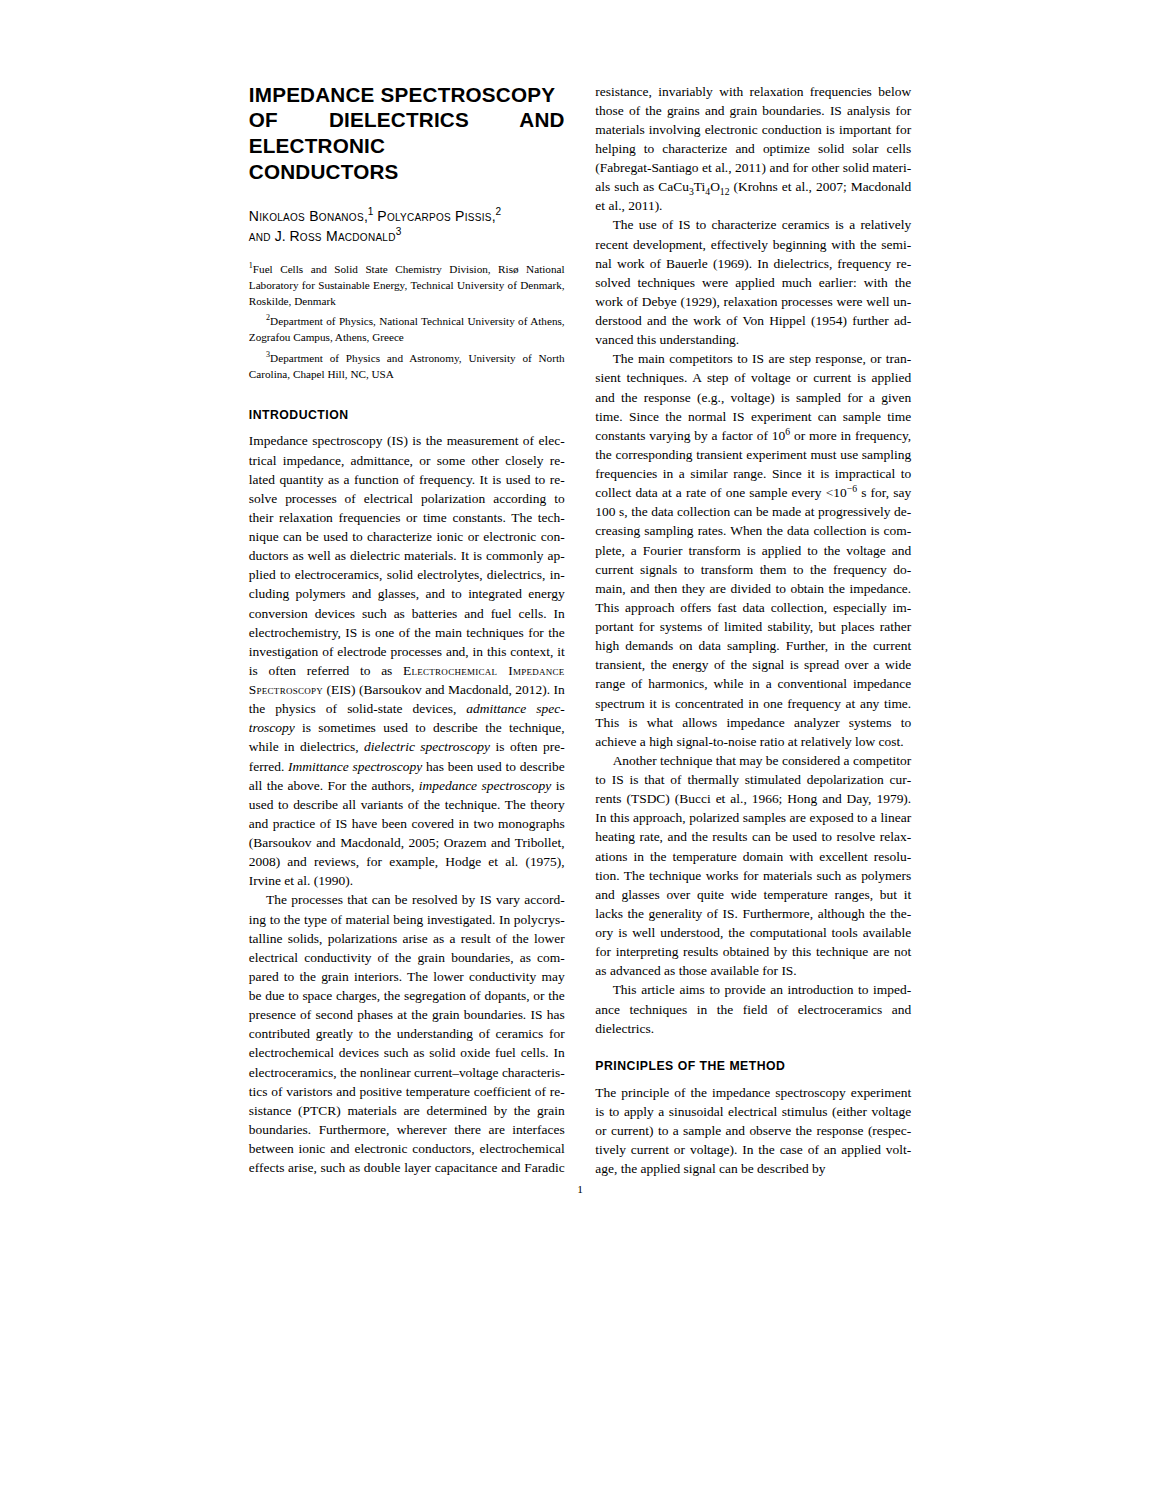IMPEDANCE SPECTROSCOPY
OF DIELECTRICS AND ELECTRONIC
CONDUCTORS
Nikolaos Bonanos,1 Polycarpos Pissis,2
and J. Ross Macdonald3
1Fuel Cells and Solid State Chemistry Division, Risø National Laboratory for Sustainable Energy, Technical University of Denmark, Roskilde, Denmark
2Department of Physics, National Technical University of Athens, Zografou Campus, Athens, Greece
3Department of Physics and Astronomy, University of North Carolina, Chapel Hill, NC, USA
Introduction
Impedance spectroscopy (IS) is the measurement of electrical impedance, admittance, or some other closely related quantity as a function of frequency. It is used to resolve processes of electrical polarization according to their relaxation frequencies or time constants. The technique can be used to characterize ionic or electronic conductors as well as dielectric materials. It is commonly applied to electroceramics, solid electrolytes, dielectrics, including polymers and glasses, and to integrated energy conversion devices such as batteries and fuel cells. In electrochemistry, IS is one of the main techniques for the investigation of electrode processes and, in this context, it is often referred to as Electrochemical Impedance Spectroscopy (EIS) (Barsoukov and Macdonald, 2012). In the physics of solid-state devices, admittance spectroscopy is sometimes used to describe the technique, while in dielectrics, dielectric spectroscopy is often preferred. Immittance spectroscopy has been used to describe all the above. For the authors, impedance spectroscopy is used to describe all variants of the technique. The theory and practice of IS have been covered in two monographs (Barsoukov and Macdonald, 2005; Orazem and Tribollet, 2008) and reviews, for example, Hodge et al. (1975), Irvine et al. (1990).
The processes that can be resolved by IS vary according to the type of material being investigated. In polycrystalline solids, polarizations arise as a result of the lower electrical conductivity of the grain boundaries, as compared to the grain interiors. The lower conductivity may be due to space charges, the segregation of dopants, or the presence of second phases at the grain boundaries. IS has contributed greatly to the understanding of ceramics for electrochemical devices such as solid oxide fuel cells. In electroceramics, the nonlinear current–voltage characteristics of varistors and positive temperature coefficient of resistance (PTCR) materials are determined by the grain boundaries. Furthermore, wherever there are interfaces between ionic and electronic conductors, electrochemical effects arise, such as double layer capacitance and Faradic resistance, invariably with relaxation frequencies below those of the grains and grain boundaries. IS analysis for materials involving electronic conduction is important for helping to characterize and optimize solid solar cells (Fabregat-Santiago et al., 2011) and for other solid materials such as CaCu3Ti4O12 (Krohns et al., 2007; Macdonald et al., 2011).
The use of IS to characterize ceramics is a relatively recent development, effectively beginning with the seminal work of Bauerle (1969). In dielectrics, frequency resolved techniques were applied much earlier: with the work of Debye (1929), relaxation processes were well understood and the work of Von Hippel (1954) further advanced this understanding.
The main competitors to IS are step response, or transient techniques. A step of voltage or current is applied and the response (e.g., voltage) is sampled for a given time. Since the normal IS experiment can sample time constants varying by a factor of 106 or more in frequency, the corresponding transient experiment must use sampling frequencies in a similar range. Since it is impractical to collect data at a rate of one sample every <10−6 s for, say 100 s, the data collection can be made at progressively decreasing sampling rates. When the data collection is complete, a Fourier transform is applied to the voltage and current signals to transform them to the frequency domain, and then they are divided to obtain the impedance. This approach offers fast data collection, especially important for systems of limited stability, but places rather high demands on data sampling. Further, in the current transient, the energy of the signal is spread over a wide range of harmonics, while in a conventional impedance spectrum it is concentrated in one frequency at any time. This is what allows impedance analyzer systems to achieve a high signal-to-noise ratio at relatively low cost.
Another technique that may be considered a competitor to IS is that of thermally stimulated depolarization currents (TSDC) (Bucci et al., 1966; Hong and Day, 1979). In this approach, polarized samples are exposed to a linear heating rate, and the results can be used to resolve relaxations in the temperature domain with excellent resolution. The technique works for materials such as polymers and glasses over quite wide temperature ranges, but it lacks the generality of IS. Furthermore, although the theory is well understood, the computational tools available for interpreting results obtained by this technique are not as advanced as those available for IS.
This article aims to provide an introduction to impedance techniques in the field of electroceramics and dielectrics.
Principles of the Method
The principle of the impedance spectroscopy experiment is to apply a sinusoidal electrical stimulus (either voltage or current) to a sample and observe the response (respectively current or voltage). In the case of an applied voltage, the applied signal can be described by
1